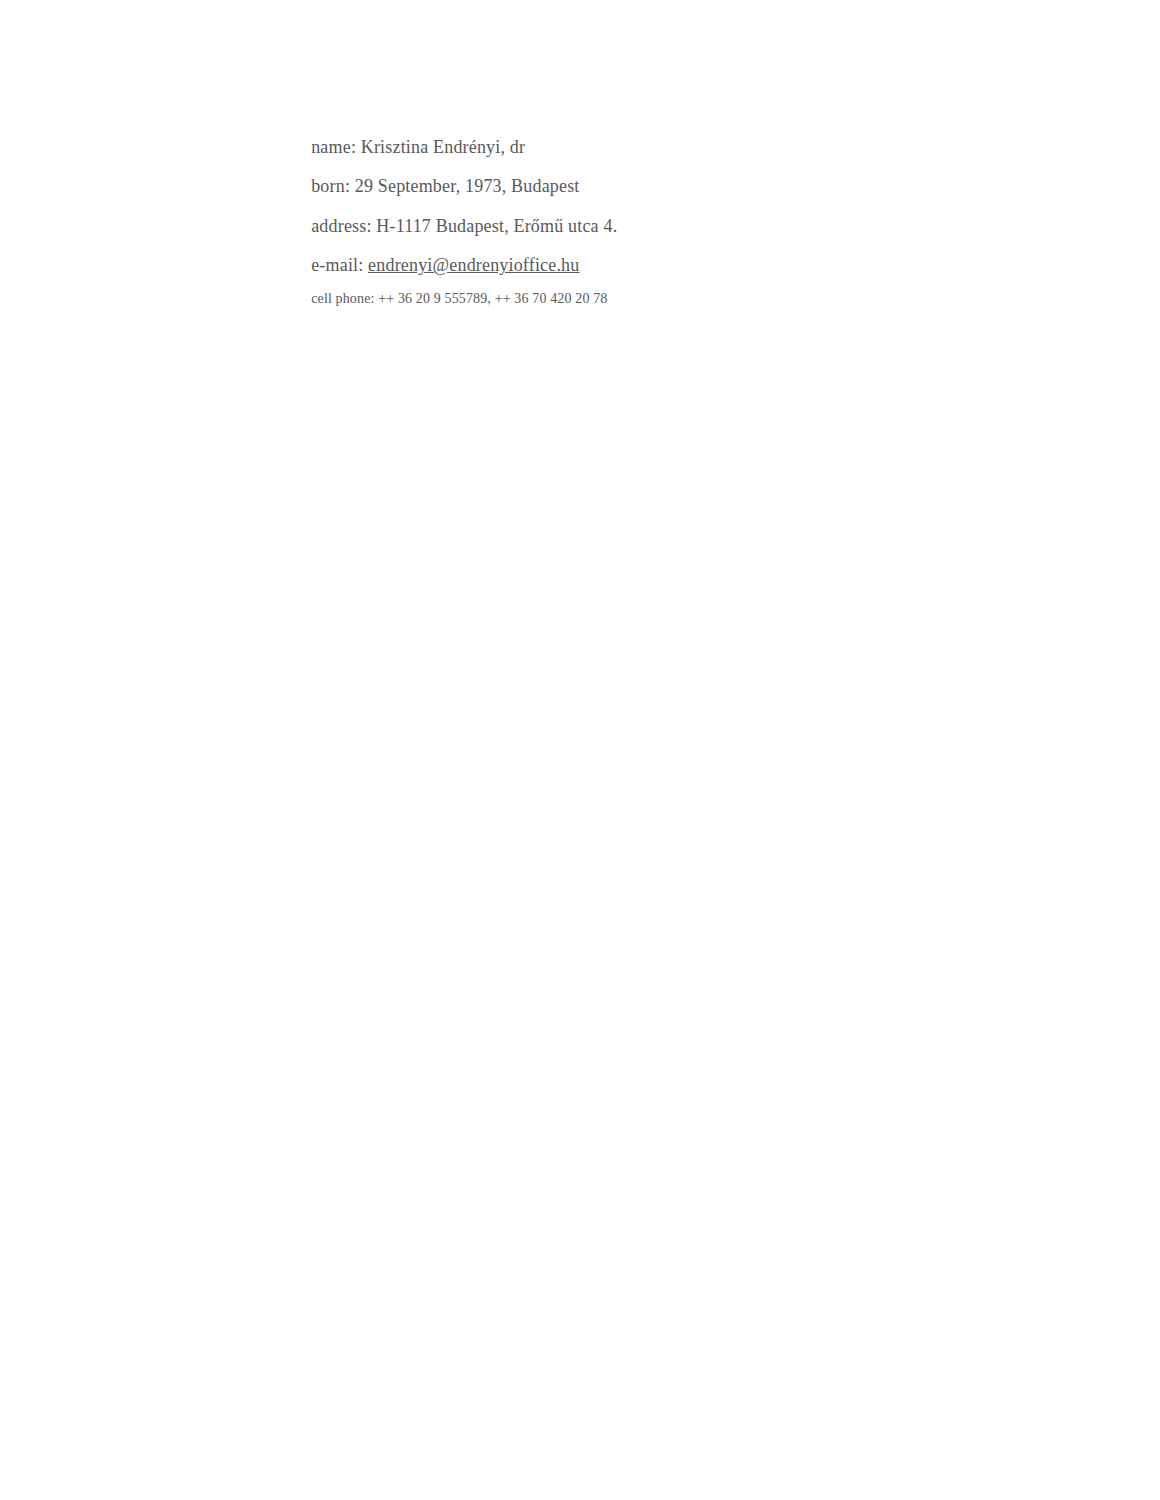name: Krisztina Endrényi, dr
born: 29 September, 1973, Budapest
address: H-1117 Budapest, Erőmű utca 4.
e-mail: endrenyi@endrenyioffice.hu
cell phone: ++ 36 20 9 555789, ++ 36 70 420 20 78